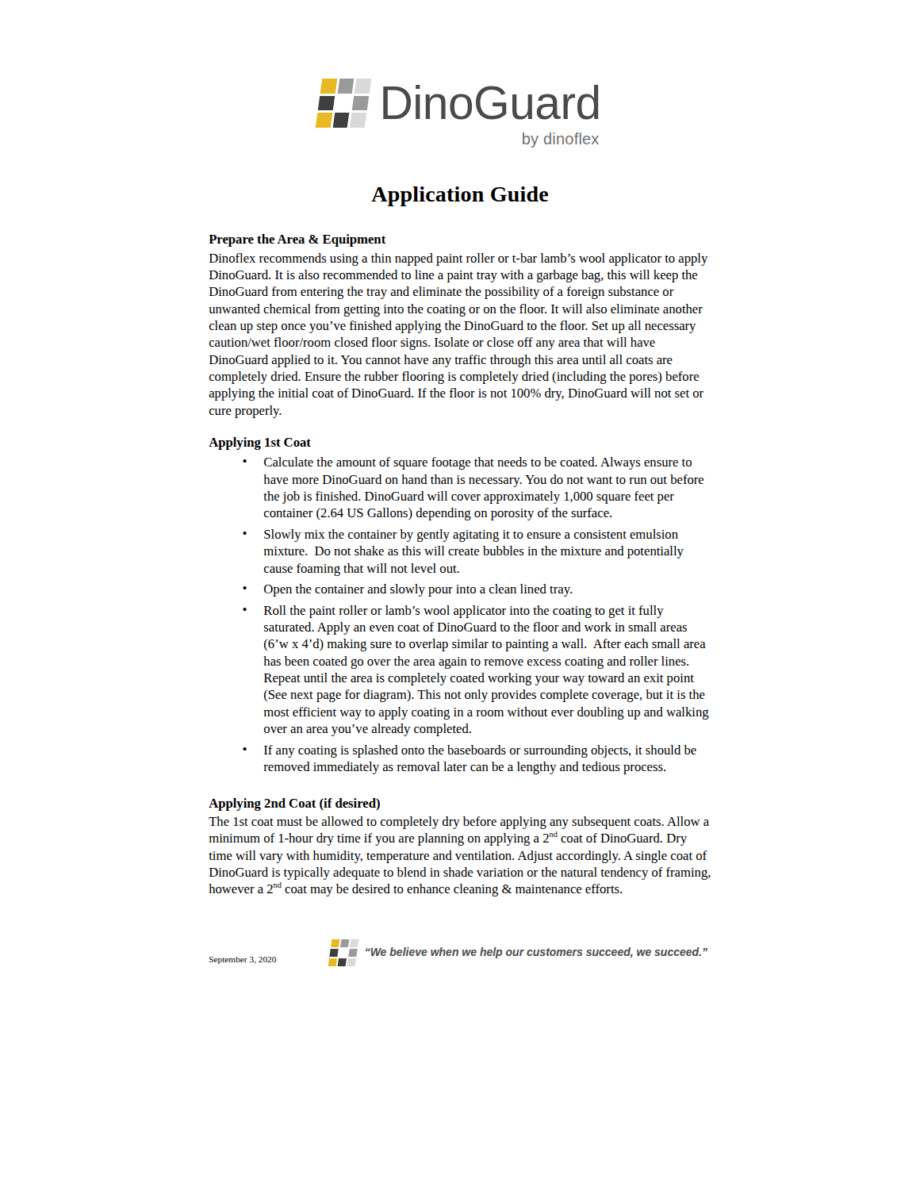DinoGuard
by dinoflex
Application Guide
Prepare the Area & Equipment
Dinoflex recommends using a thin napped paint roller or t-bar lamb’s wool applicator to apply DinoGuard. It is also recommended to line a paint tray with a garbage bag, this will keep the DinoGuard from entering the tray and eliminate the possibility of a foreign substance or unwanted chemical from getting into the coating or on the floor. It will also eliminate another clean up step once you’ve finished applying the DinoGuard to the floor. Set up all necessary caution/wet floor/room closed floor signs. Isolate or close off any area that will have DinoGuard applied to it. You cannot have any traffic through this area until all coats are completely dried. Ensure the rubber flooring is completely dried (including the pores) before applying the initial coat of DinoGuard. If the floor is not 100% dry, DinoGuard will not set or cure properly.
Applying 1st Coat
Calculate the amount of square footage that needs to be coated. Always ensure to have more DinoGuard on hand than is necessary. You do not want to run out before the job is finished. DinoGuard will cover approximately 1,000 square feet per container (2.64 US Gallons) depending on porosity of the surface.
Slowly mix the container by gently agitating it to ensure a consistent emulsion mixture. Do not shake as this will create bubbles in the mixture and potentially cause foaming that will not level out.
Open the container and slowly pour into a clean lined tray.
Roll the paint roller or lamb’s wool applicator into the coating to get it fully saturated. Apply an even coat of DinoGuard to the floor and work in small areas (6’w x 4’d) making sure to overlap similar to painting a wall. After each small area has been coated go over the area again to remove excess coating and roller lines. Repeat until the area is completely coated working your way toward an exit point (See next page for diagram). This not only provides complete coverage, but it is the most efficient way to apply coating in a room without ever doubling up and walking over an area you’ve already completed.
If any coating is splashed onto the baseboards or surrounding objects, it should be removed immediately as removal later can be a lengthy and tedious process.
Applying 2nd Coat (if desired)
The 1st coat must be allowed to completely dry before applying any subsequent coats. Allow a minimum of 1-hour dry time if you are planning on applying a 2nd coat of DinoGuard. Dry time will vary with humidity, temperature and ventilation. Adjust accordingly. A single coat of DinoGuard is typically adequate to blend in shade variation or the natural tendency of framing, however a 2nd coat may be desired to enhance cleaning & maintenance efforts.
September 3, 2020
“We believe when we help our customers succeed, we succeed.”